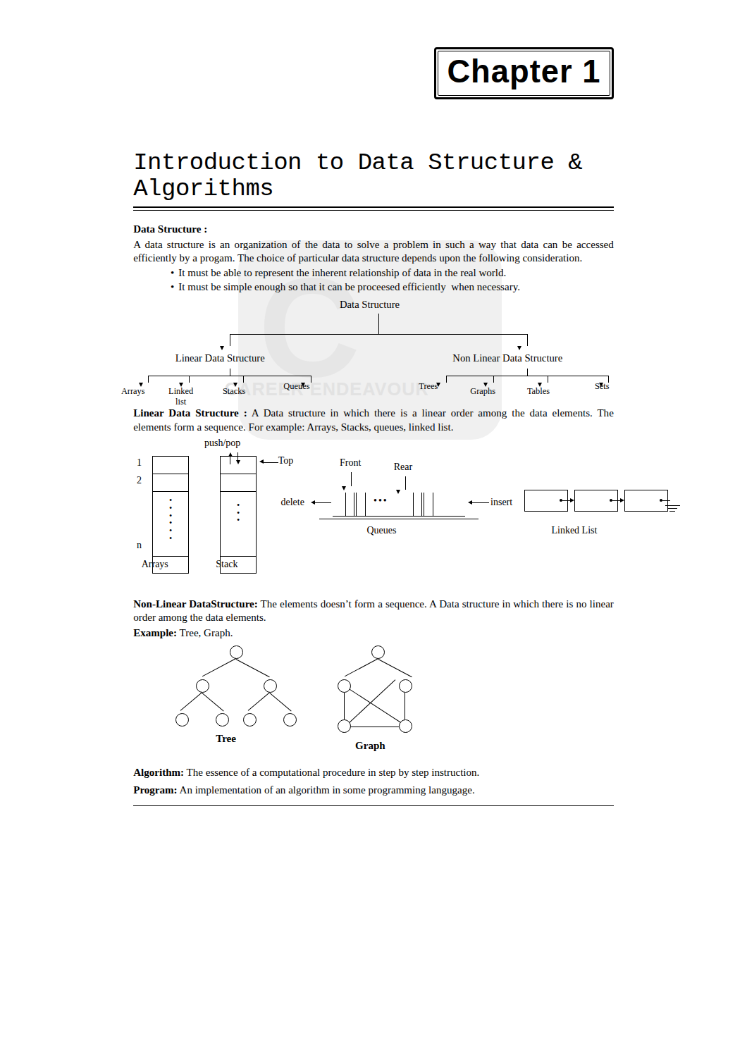Chapter 1
Introduction to Data Structure & Algorithms
C
CAREER ENDEAVOUR
Data Structure :
A data structure is an organization of the data to solve a problem in such a way that data can be accessed efficiently by a progam. The choice of particular data structure depends upon the following consideration.
It must be able to represent the inherent relationship of data in the real world.
It must be simple enough so that it can be proceesed efficiently when necessary.
Data Structure
Linear Data Structure
Non Linear Data Structure
Arrays
Linked
list
Stacks
Queues
Trees
Graphs
Tables
Sets
Linear Data Structure : A Data structure in which there is a linear order among the data elements. The elements form a sequence. For example: Arrays, Stacks, queues, linked list.
push/pop
1
2
n
•
•
•
•
•
•
Arrays
•
•
•
Top
Stack
Front
Rear
delete
•••
insert
Queues
Linked List
Non-Linear DataStructure: The elements doesn’t form a sequence. A Data structure in which there is no linear order among the data elements.
Example: Tree, Graph.
Tree
Graph
Algorithm: The essence of a computational procedure in step by step instruction.
Program: An implementation of an algorithm in some programming langugage.